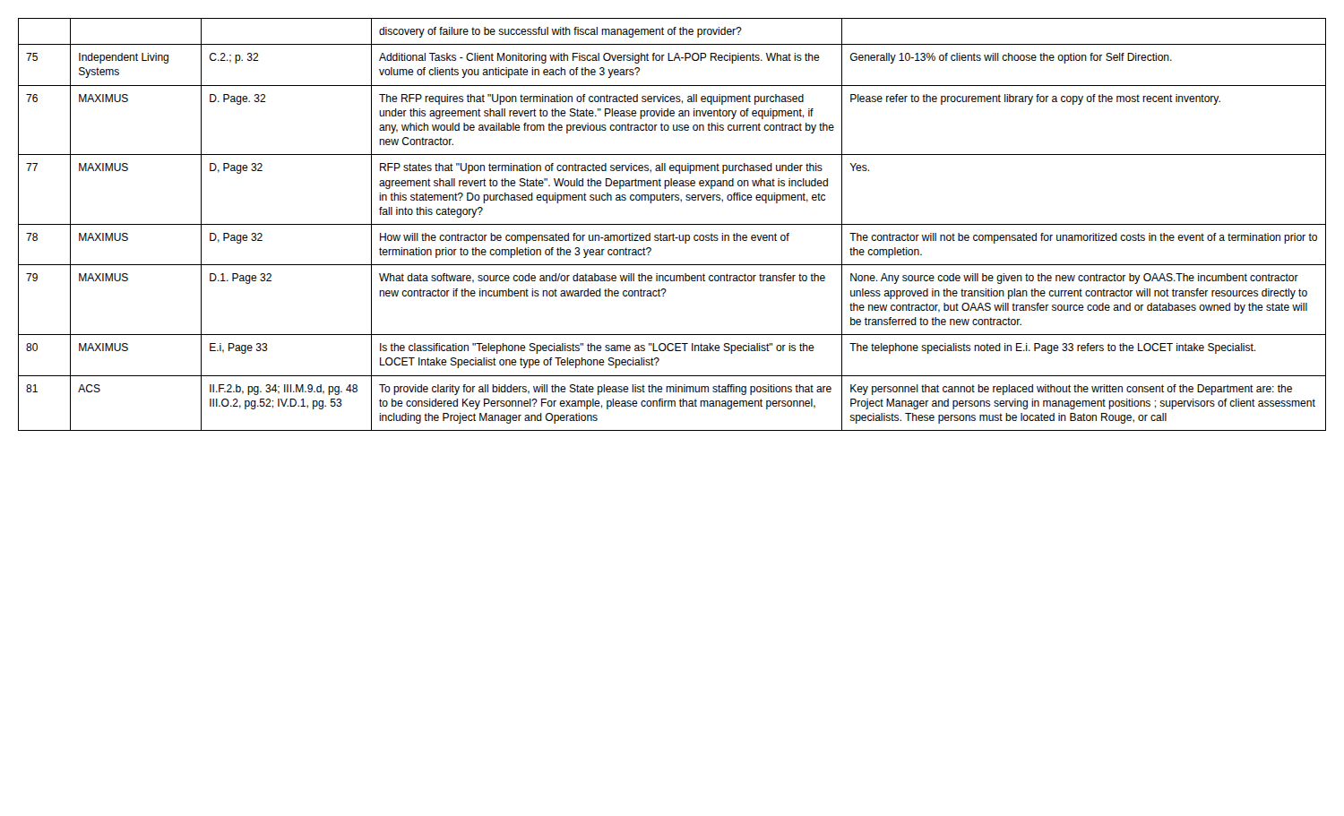| | | | discovery of failure to be successful with fiscal management of the provider? | |
| 75 | Independent Living Systems | C.2.; p. 32 | Additional Tasks - Client Monitoring with Fiscal Oversight for LA-POP Recipients. What is the volume of clients you anticipate in each of the 3 years? | Generally 10-13% of clients will choose the option for Self Direction. |
| 76 | MAXIMUS | D. Page. 32 | The RFP requires that "Upon termination of contracted services, all equipment purchased under this agreement shall revert to the State." Please provide an inventory of equipment, if any, which would be available from the previous contractor to use on this current contract by the new Contractor. | Please refer to the procurement library for a copy of the most recent inventory. |
| 77 | MAXIMUS | D, Page 32 | RFP states that "Upon termination of contracted services, all equipment purchased under this agreement shall revert to the State". Would the Department please expand on what is included in this statement? Do purchased equipment such as computers, servers, office equipment, etc fall into this category? | Yes. |
| 78 | MAXIMUS | D, Page 32 | How will the contractor be compensated for un-amortized start-up costs in the event of termination prior to the completion of the 3 year contract? | The contractor will not be compensated for unamoritized costs in the event of a termination prior to the completion. |
| 79 | MAXIMUS | D.1. Page 32 | What data software, source code and/or database will the incumbent contractor transfer to the new contractor if the incumbent is not awarded the contract? | None. Any source code will be given to the new contractor by OAAS.The incumbent contractor unless approved in the transition plan the current contractor will not transfer resources directly to the new contractor, but OAAS will transfer source code and or databases owned by the state will be transferred to the new contractor. |
| 80 | MAXIMUS | E.i, Page 33 | Is the classification "Telephone Specialists" the same as "LOCET Intake Specialist" or is the LOCET Intake Specialist one type of Telephone Specialist? | The telephone specialists noted in E.i. Page 33 refers to the LOCET intake Specialist. |
| 81 | ACS | II.F.2.b, pg. 34; III.M.9.d, pg. 48 III.O.2, pg.52; IV.D.1, pg. 53 | To provide clarity for all bidders, will the State please list the minimum staffing positions that are to be considered Key Personnel? For example, please confirm that management personnel, including the Project Manager and Operations | Key personnel that cannot be replaced without the written consent of the Department are: the Project Manager and persons serving in management positions ; supervisors of client assessment specialists. These persons must be located in Baton Rouge, or call |